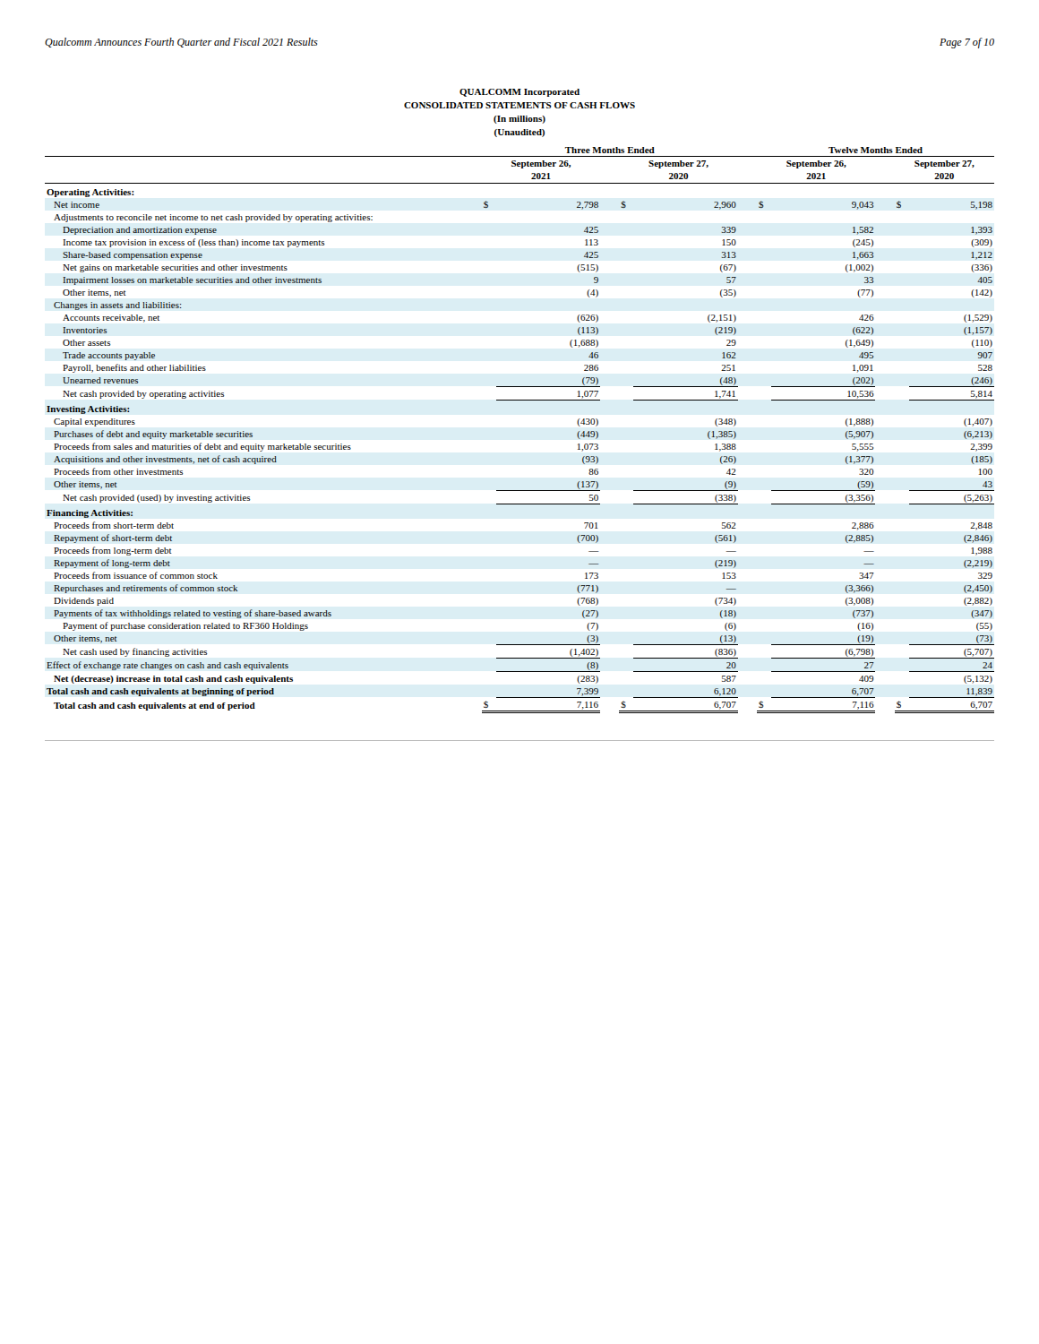Qualcomm Announces Fourth Quarter and Fiscal 2021 Results
Page 7 of 10
QUALCOMM Incorporated
CONSOLIDATED STATEMENTS OF CASH FLOWS
(In millions)
(Unaudited)
| | Three Months Ended | | Twelve Months Ended |
| --- | --- | --- | --- |
| | September 26, 2021 | | September 27, 2020 | | September 26, 2021 | | September 27, 2020 |
| Operating Activities: |
| Net income | $ | 2,798 | | $ | 2,960 | | $ | 9,043 | | $ | 5,198 |
| Adjustments to reconcile net income to net cash provided by operating activities: | |
| Depreciation and amortization expense | | 425 | | | 339 | | | 1,582 | | | 1,393 |
| Income tax provision in excess of (less than) income tax payments | | 113 | | | 150 | | | (245) | | | (309) |
| Share-based compensation expense | | 425 | | | 313 | | | 1,663 | | | 1,212 |
| Net gains on marketable securities and other investments | | (515) | | | (67) | | | (1,002) | | | (336) |
| Impairment losses on marketable securities and other investments | | 9 | | | 57 | | | 33 | | | 405 |
| Other items, net | | (4) | | | (35) | | | (77) | | | (142) |
| Changes in assets and liabilities: | |
| Accounts receivable, net | | (626) | | | (2,151) | | | 426 | | | (1,529) |
| Inventories | | (113) | | | (219) | | | (622) | | | (1,157) |
| Other assets | | (1,688) | | | 29 | | | (1,649) | | | (110) |
| Trade accounts payable | | 46 | | | 162 | | | 495 | | | 907 |
| Payroll, benefits and other liabilities | | 286 | | | 251 | | | 1,091 | | | 528 |
| Unearned revenues | | (79) | | | (48) | | | (202) | | | (246) |
| Net cash provided by operating activities | | 1,077 | | | 1,741 | | | 10,536 | | | 5,814 |
| Investing Activities: |
| Capital expenditures | | (430) | | | (348) | | | (1,888) | | | (1,407) |
| Purchases of debt and equity marketable securities | | (449) | | | (1,385) | | | (5,907) | | | (6,213) |
| Proceeds from sales and maturities of debt and equity marketable securities | | 1,073 | | | 1,388 | | | 5,555 | | | 2,399 |
| Acquisitions and other investments, net of cash acquired | | (93) | | | (26) | | | (1,377) | | | (185) |
| Proceeds from other investments | | 86 | | | 42 | | | 320 | | | 100 |
| Other items, net | | (137) | | | (9) | | | (59) | | | 43 |
| Net cash provided (used) by investing activities | | 50 | | | (338) | | | (3,356) | | | (5,263) |
| Financing Activities: |
| Proceeds from short-term debt | | 701 | | | 562 | | | 2,886 | | | 2,848 |
| Repayment of short-term debt | | (700) | | | (561) | | | (2,885) | | | (2,846) |
| Proceeds from long-term debt | | — | | | — | | | — | | | 1,988 |
| Repayment of long-term debt | | — | | | (219) | | | — | | | (2,219) |
| Proceeds from issuance of common stock | | 173 | | | 153 | | | 347 | | | 329 |
| Repurchases and retirements of common stock | | (771) | | | — | | | (3,366) | | | (2,450) |
| Dividends paid | | (768) | | | (734) | | | (3,008) | | | (2,882) |
| Payments of tax withholdings related to vesting of share-based awards | | (27) | | | (18) | | | (737) | | | (347) |
| Payment of purchase consideration related to RF360 Holdings | | (7) | | | (6) | | | (16) | | | (55) |
| Other items, net | | (3) | | | (13) | | | (19) | | | (73) |
| Net cash used by financing activities | | (1,402) | | | (836) | | | (6,798) | | | (5,707) |
| Effect of exchange rate changes on cash and cash equivalents | | (8) | | | 20 | | | 27 | | | 24 |
| Net (decrease) increase in total cash and cash equivalents | | (283) | | | 587 | | | 409 | | | (5,132) |
| Total cash and cash equivalents at beginning of period | | 7,399 | | | 6,120 | | | 6,707 | | | 11,839 |
| Total cash and cash equivalents at end of period | $ | 7,116 | | $ | 6,707 | | $ | 7,116 | | $ | 6,707 |